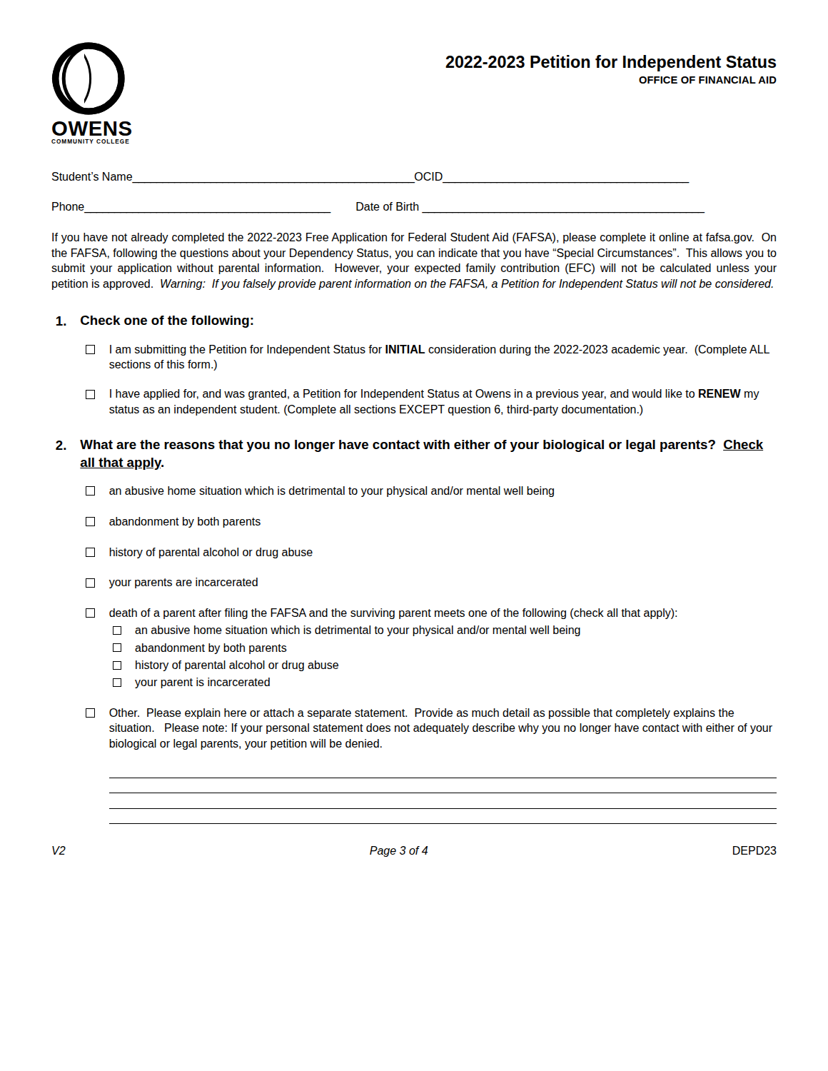OWENS
COMMUNITY COLLEGE
2022-2023 Petition for Independent Status
OFFICE OF FINANCIAL AID
Student’s Name_______________________________________________OCID_________________________________________
Phone_________________________________________ Date of Birth _______________________________________________
If you have not already completed the 2022-2023 Free Application for Federal Student Aid (FAFSA), please complete it online at fafsa.gov. On the FAFSA, following the questions about your Dependency Status, you can indicate that you have “Special Circumstances”. This allows you to submit your application without parental information. However, your expected family contribution (EFC) will not be calculated unless your petition is approved. Warning: If you falsely provide parent information on the FAFSA, a Petition for Independent Status will not be considered.
Check one of the following:
I am submitting the Petition for Independent Status for INITIAL consideration during the 2022-2023 academic year. (Complete ALL sections of this form.)
I have applied for, and was granted, a Petition for Independent Status at Owens in a previous year, and would like to RENEW my status as an independent student. (Complete all sections EXCEPT question 6, third-party documentation.)
What are the reasons that you no longer have contact with either of your biological or legal parents? Check all that apply.
an abusive home situation which is detrimental to your physical and/or mental well being
abandonment by both parents
history of parental alcohol or drug abuse
your parents are incarcerated
death of a parent after filing the FAFSA and the surviving parent meets one of the following (check all that apply):
an abusive home situation which is detrimental to your physical and/or mental well being
abandonment by both parents
history of parental alcohol or drug abuse
your parent is incarcerated
Other. Please explain here or attach a separate statement. Provide as much detail as possible that completely explains the situation. Please note: If your personal statement does not adequately describe why you no longer have contact with either of your biological or legal parents, your petition will be denied.
V2
Page 3 of 4
DEPD23